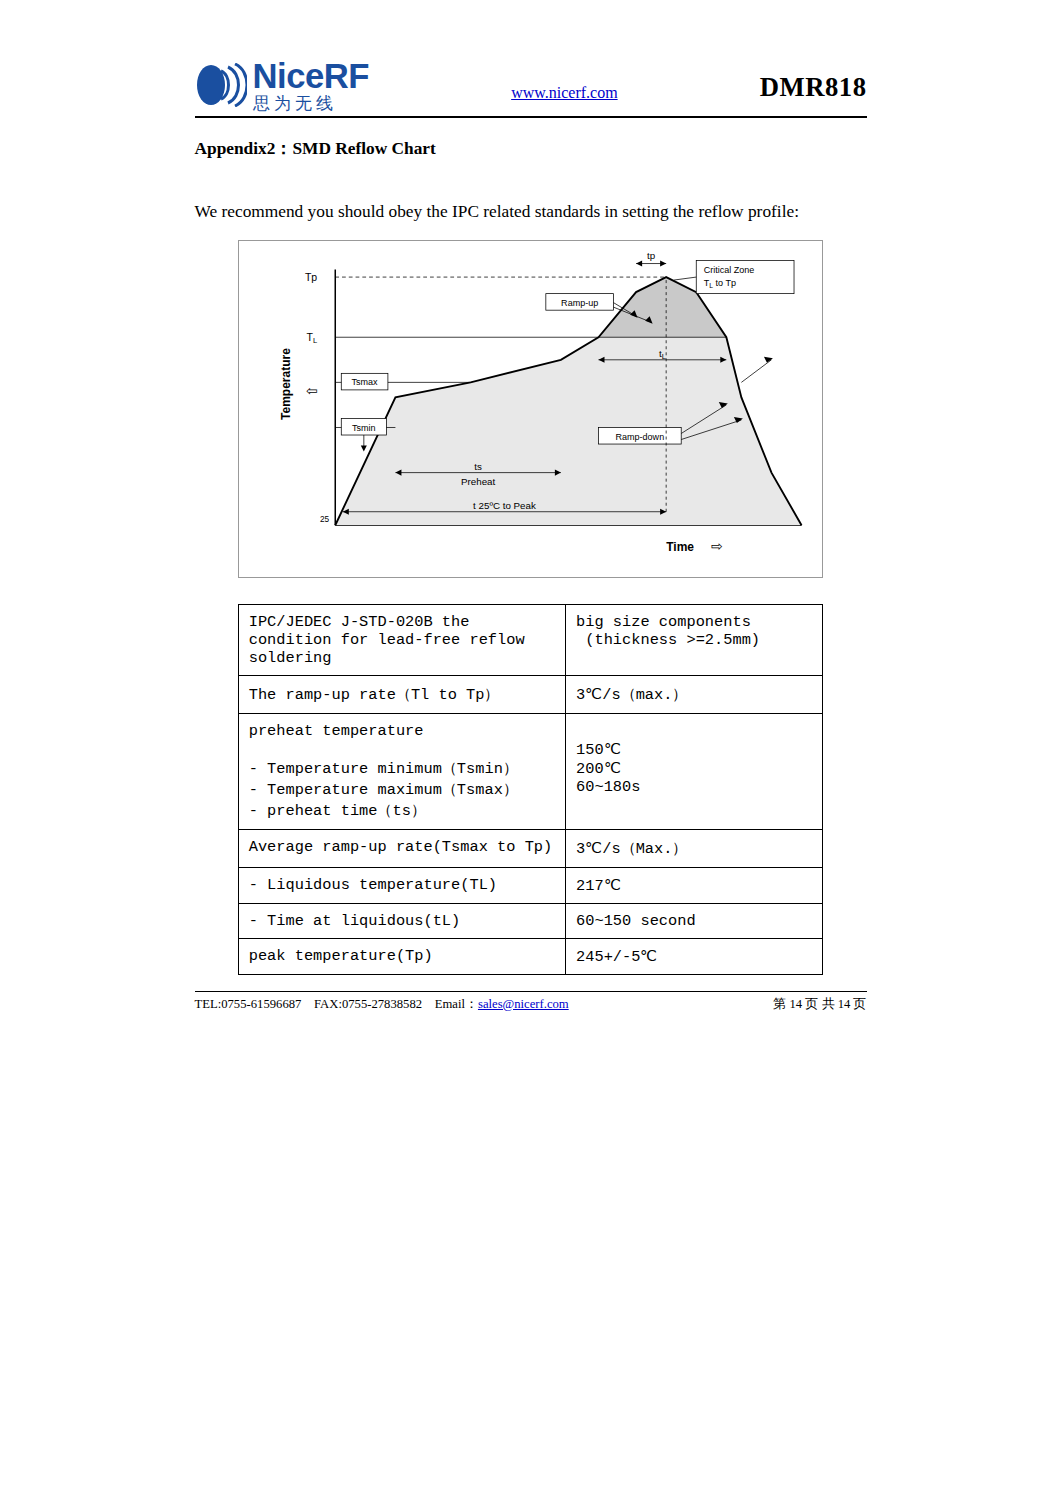Nice RF
思为无线
www.nicerf.com
DMR818
Appendix2：SMD Reflow Chart
We recommend you should obey the IPC related standards in setting the reflow profile:
Temperature ⇧ Time ⇨ Tp TL Tsmax Tsmin ts Preheat tL tp Critical Zone TL to Tp Ramp-up Ramp-down 25 t 25ºC to Peak
| IPC/JEDEC J-STD-020B the condition for lead-free reflow soldering | big size components (thickness >=2.5mm) |
| The ramp-up rate（Tl to Tp） | 3℃/s（max.） |
| preheat temperature - Temperature minimum（Tsmin） - Temperature maximum（Tsmax） - preheat time（ts） | 150℃ 200℃ 60~180s |
| Average ramp-up rate(Tsmax to Tp) | 3℃/s（Max.） |
| - Liquidous temperature(TL) | 217℃ |
| - Time at liquidous(tL) | 60~150 second |
| peak temperature(Tp) | 245+/-5℃ |
TEL:0755-61596687 FAX:0755-27838582 Email：sales@nicerf.com
第 14 页 共 14 页